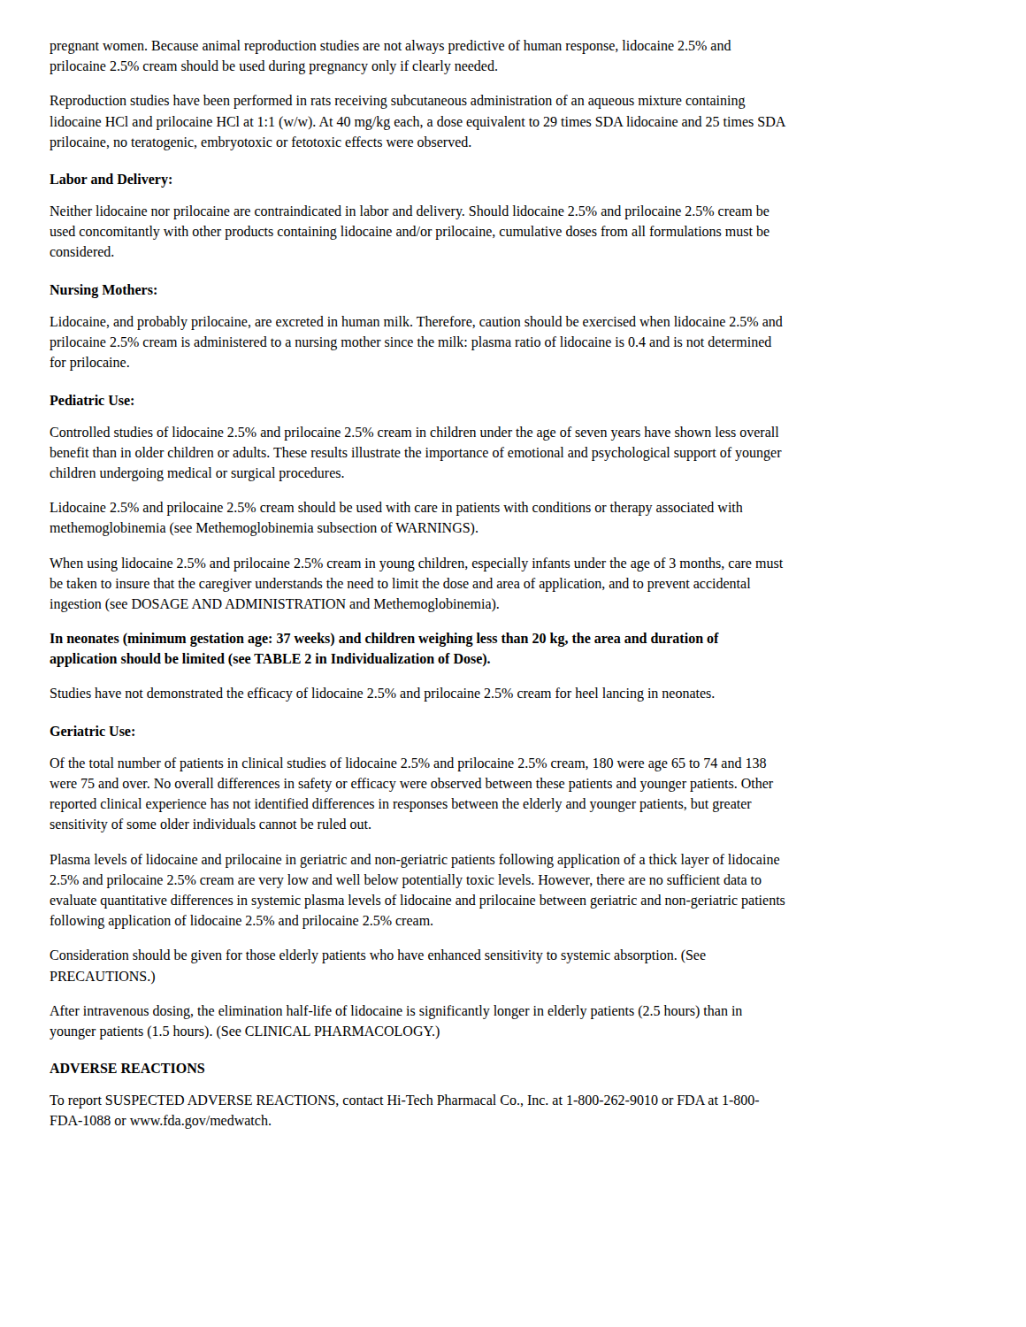pregnant women. Because animal reproduction studies are not always predictive of human response, lidocaine 2.5% and prilocaine 2.5% cream should be used during pregnancy only if clearly needed.
Reproduction studies have been performed in rats receiving subcutaneous administration of an aqueous mixture containing lidocaine HCl and prilocaine HCl at 1:1 (w/w). At 40 mg/kg each, a dose equivalent to 29 times SDA lidocaine and 25 times SDA prilocaine, no teratogenic, embryotoxic or fetotoxic effects were observed.
Labor and Delivery:
Neither lidocaine nor prilocaine are contraindicated in labor and delivery. Should lidocaine 2.5% and prilocaine 2.5% cream be used concomitantly with other products containing lidocaine and/or prilocaine, cumulative doses from all formulations must be considered.
Nursing Mothers:
Lidocaine, and probably prilocaine, are excreted in human milk. Therefore, caution should be exercised when lidocaine 2.5% and prilocaine 2.5% cream is administered to a nursing mother since the milk: plasma ratio of lidocaine is 0.4 and is not determined for prilocaine.
Pediatric Use:
Controlled studies of lidocaine 2.5% and prilocaine 2.5% cream in children under the age of seven years have shown less overall benefit than in older children or adults. These results illustrate the importance of emotional and psychological support of younger children undergoing medical or surgical procedures.
Lidocaine 2.5% and prilocaine 2.5% cream should be used with care in patients with conditions or therapy associated with methemoglobinemia (see Methemoglobinemia subsection of WARNINGS).
When using lidocaine 2.5% and prilocaine 2.5% cream in young children, especially infants under the age of 3 months, care must be taken to insure that the caregiver understands the need to limit the dose and area of application, and to prevent accidental ingestion (see DOSAGE AND ADMINISTRATION and Methemoglobinemia).
In neonates (minimum gestation age: 37 weeks) and children weighing less than 20 kg, the area and duration of application should be limited (see TABLE 2 in Individualization of Dose).
Studies have not demonstrated the efficacy of lidocaine 2.5% and prilocaine 2.5% cream for heel lancing in neonates.
Geriatric Use:
Of the total number of patients in clinical studies of lidocaine 2.5% and prilocaine 2.5% cream, 180 were age 65 to 74 and 138 were 75 and over. No overall differences in safety or efficacy were observed between these patients and younger patients. Other reported clinical experience has not identified differences in responses between the elderly and younger patients, but greater sensitivity of some older individuals cannot be ruled out.
Plasma levels of lidocaine and prilocaine in geriatric and non-geriatric patients following application of a thick layer of lidocaine 2.5% and prilocaine 2.5% cream are very low and well below potentially toxic levels. However, there are no sufficient data to evaluate quantitative differences in systemic plasma levels of lidocaine and prilocaine between geriatric and non-geriatric patients following application of lidocaine 2.5% and prilocaine 2.5% cream.
Consideration should be given for those elderly patients who have enhanced sensitivity to systemic absorption. (See PRECAUTIONS.)
After intravenous dosing, the elimination half-life of lidocaine is significantly longer in elderly patients (2.5 hours) than in younger patients (1.5 hours). (See CLINICAL PHARMACOLOGY.)
ADVERSE REACTIONS
To report SUSPECTED ADVERSE REACTIONS, contact Hi-Tech Pharmacal Co., Inc. at 1-800-262-9010 or FDA at 1-800-FDA-1088 or www.fda.gov/medwatch.